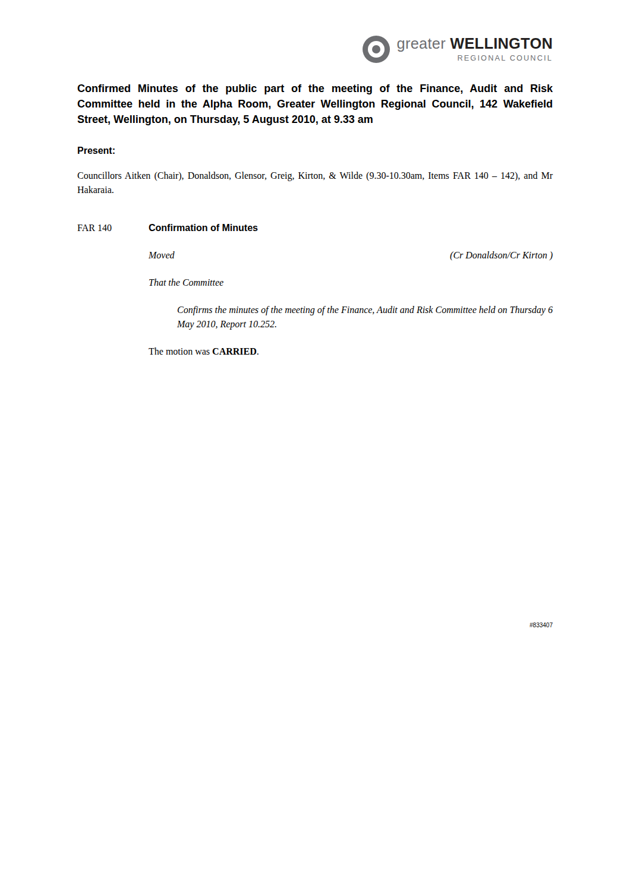greater WELLINGTON
REGIONAL COUNCIL
Confirmed Minutes of the public part of the meeting of the Finance, Audit and Risk Committee held in the Alpha Room, Greater Wellington Regional Council, 142 Wakefield Street, Wellington, on Thursday, 5 August 2010, at 9.33 am
Present:
Councillors Aitken (Chair), Donaldson, Glensor, Greig, Kirton, & Wilde (9.30-10.30am, Items FAR 140 – 142), and Mr Hakaraia.
FAR 140
Confirmation of Minutes
Moved (Cr Donaldson/Cr Kirton )
That the Committee
Confirms the minutes of the meeting of the Finance, Audit and Risk Committee held on Thursday 6 May 2010, Report 10.252.
The motion was CARRIED.
#833407